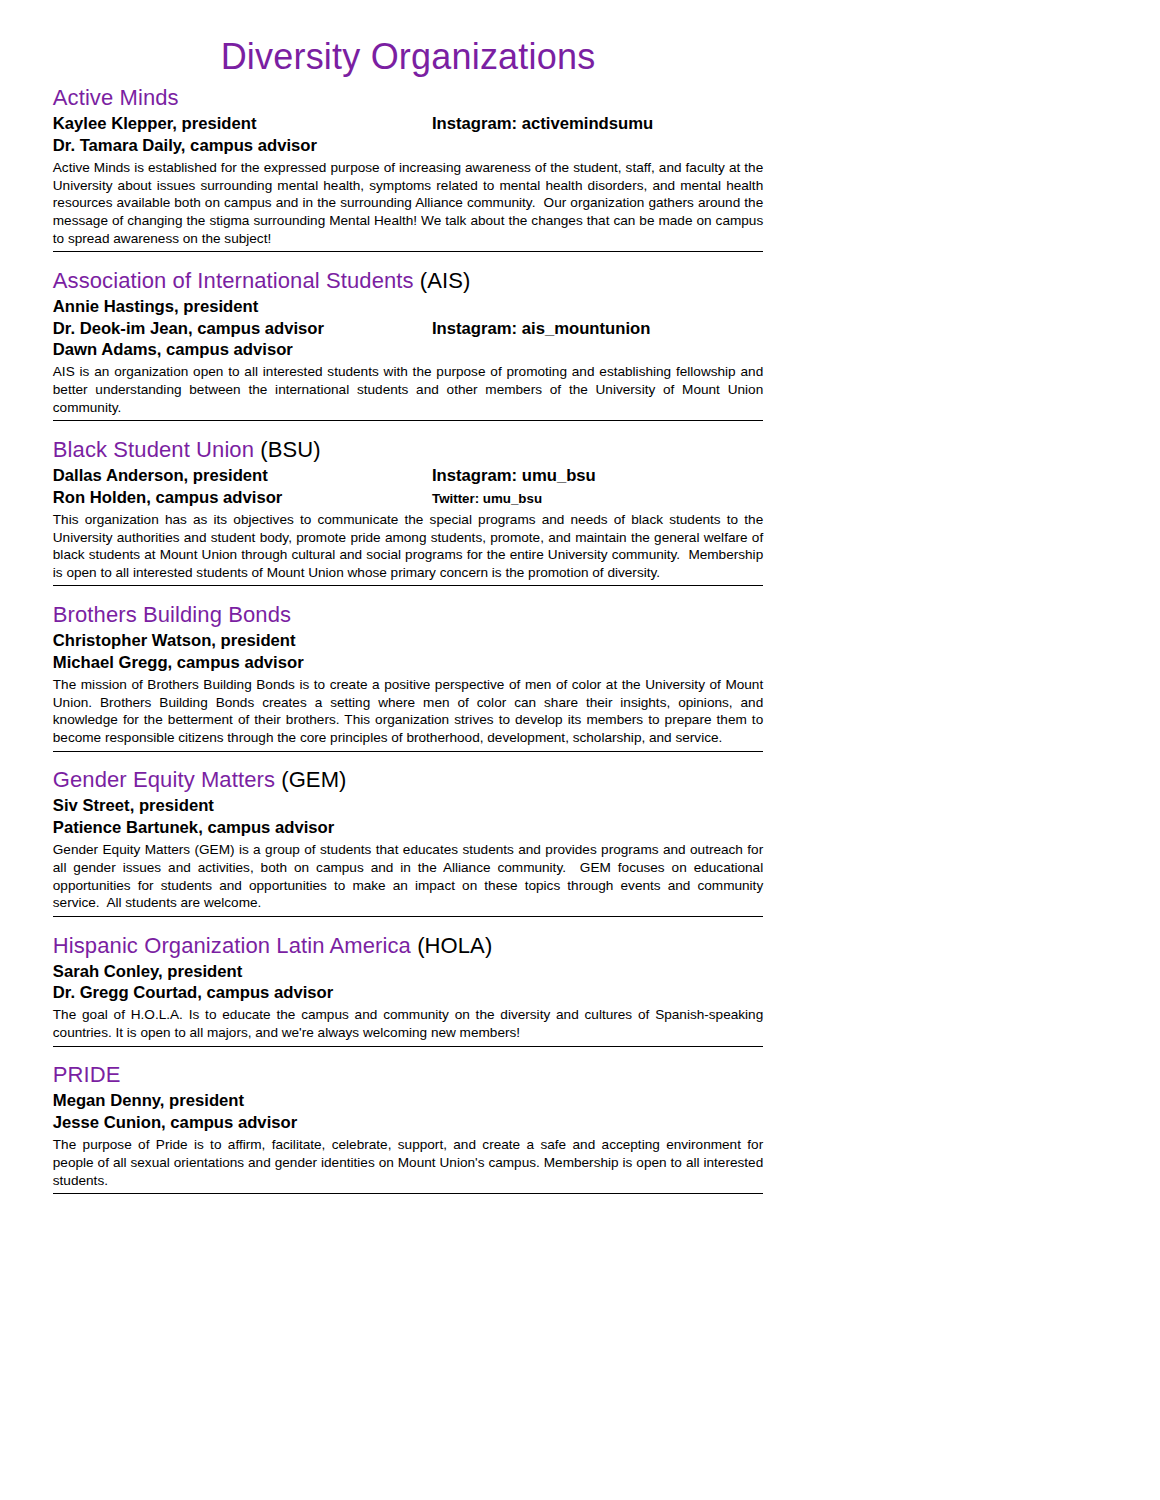Diversity Organizations
Active Minds
Kaylee Klepper, president Instagram: activemindsumu
Dr. Tamara Daily, campus advisor
Active Minds is established for the expressed purpose of increasing awareness of the student, staff, and faculty at the University about issues surrounding mental health, symptoms related to mental health disorders, and mental health resources available both on campus and in the surrounding Alliance community. Our organization gathers around the message of changing the stigma surrounding Mental Health! We talk about the changes that can be made on campus to spread awareness on the subject!
Association of International Students (AIS)
Annie Hastings, president
Dr. Deok-im Jean, campus advisor Instagram: ais_mountunion
Dawn Adams, campus advisor
AIS is an organization open to all interested students with the purpose of promoting and establishing fellowship and better understanding between the international students and other members of the University of Mount Union community.
Black Student Union (BSU)
Dallas Anderson, president Instagram: umu_bsu
Ron Holden, campus advisor Twitter: umu_bsu
This organization has as its objectives to communicate the special programs and needs of black students to the University authorities and student body, promote pride among students, promote, and maintain the general welfare of black students at Mount Union through cultural and social programs for the entire University community. Membership is open to all interested students of Mount Union whose primary concern is the promotion of diversity.
Brothers Building Bonds
Christopher Watson, president
Michael Gregg, campus advisor
The mission of Brothers Building Bonds is to create a positive perspective of men of color at the University of Mount Union. Brothers Building Bonds creates a setting where men of color can share their insights, opinions, and knowledge for the betterment of their brothers. This organization strives to develop its members to prepare them to become responsible citizens through the core principles of brotherhood, development, scholarship, and service.
Gender Equity Matters (GEM)
Siv Street, president
Patience Bartunek, campus advisor
Gender Equity Matters (GEM) is a group of students that educates students and provides programs and outreach for all gender issues and activities, both on campus and in the Alliance community. GEM focuses on educational opportunities for students and opportunities to make an impact on these topics through events and community service. All students are welcome.
Hispanic Organization Latin America (HOLA)
Sarah Conley, president
Dr. Gregg Courtad, campus advisor
The goal of H.O.L.A. Is to educate the campus and community on the diversity and cultures of Spanish-speaking countries. It is open to all majors, and we're always welcoming new members!
PRIDE
Megan Denny, president
Jesse Cunion, campus advisor
The purpose of Pride is to affirm, facilitate, celebrate, support, and create a safe and accepting environment for people of all sexual orientations and gender identities on Mount Union's campus. Membership is open to all interested students.